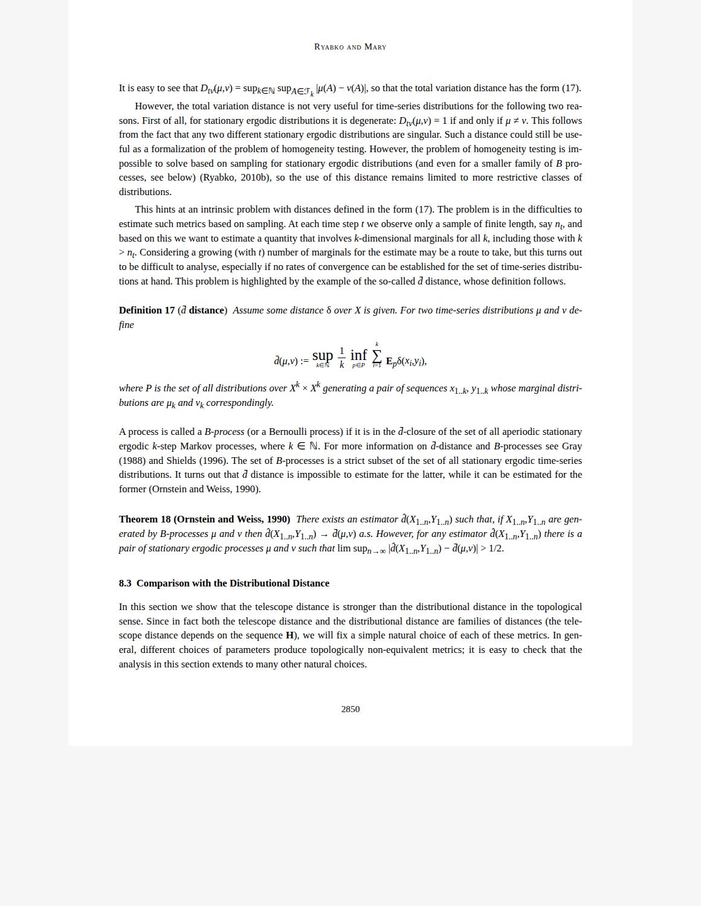Ryabko and Mary
It is easy to see that Dtv(μ,ν) = supk∈ℕ supA∈ℱk |μ(A) − ν(A)|, so that the total variation distance has the form (17).
However, the total variation distance is not very useful for time-series distributions for the following two reasons. First of all, for stationary ergodic distributions it is degenerate: Dtv(μ,ν) = 1 if and only if μ ≠ ν. This follows from the fact that any two different stationary ergodic distributions are singular. Such a distance could still be useful as a formalization of the problem of homogeneity testing. However, the problem of homogeneity testing is impossible to solve based on sampling for stationary ergodic distributions (and even for a smaller family of B processes, see below) (Ryabko, 2010b), so the use of this distance remains limited to more restrictive classes of distributions.
This hints at an intrinsic problem with distances defined in the form (17). The problem is in the difficulties to estimate such metrics based on sampling. At each time step t we observe only a sample of finite length, say nt, and based on this we want to estimate a quantity that involves k-dimensional marginals for all k, including those with k > nt. Considering a growing (with t) number of marginals for the estimate may be a route to take, but this turns out to be difficult to analyse, especially if no rates of convergence can be established for the set of time-series distributions at hand. This problem is highlighted by the example of the so-called d̄ distance, whose definition follows.
Definition 17 (d̄ distance) Assume some distance δ over X is given. For two time-series distributions μ and ν define
d̄(μ,ν) := sup k∈ℕ 1 k inf p∈P k∑i=1 Epδ(xi,yi),
where P is the set of all distributions over Xk × Xk generating a pair of sequences x1..k, y1..k whose marginal distributions are μk and νk correspondingly.
A process is called a B-process (or a Bernoulli process) if it is in the d̄-closure of the set of all aperiodic stationary ergodic k-step Markov processes, where k ∈ ℕ. For more information on d̄-distance and B-processes see Gray (1988) and Shields (1996). The set of B-processes is a strict subset of the set of all stationary ergodic time-series distributions. It turns out that d̄ distance is impossible to estimate for the latter, while it can be estimated for the former (Ornstein and Weiss, 1990).
Theorem 18 (Ornstein and Weiss, 1990) There exists an estimator d̂(X1..n,Y1..n) such that, if X1..n,Y1..n are generated by B-processes μ and ν then d̂(X1..n,Y1..n) → d̄(μ,ν) a.s. However, for any estimator d̂(X1..n,Y1..n) there is a pair of stationary ergodic processes μ and ν such that lim supn→∞ |d̂(X1..n,Y1..n) − d̄(μ,ν)| > 1/2.
8.3 Comparison with the Distributional Distance
In this section we show that the telescope distance is stronger than the distributional distance in the topological sense. Since in fact both the telescope distance and the distributional distance are families of distances (the telescope distance depends on the sequence H), we will fix a simple natural choice of each of these metrics. In general, different choices of parameters produce topologically non-equivalent metrics; it is easy to check that the analysis in this section extends to many other natural choices.
2850